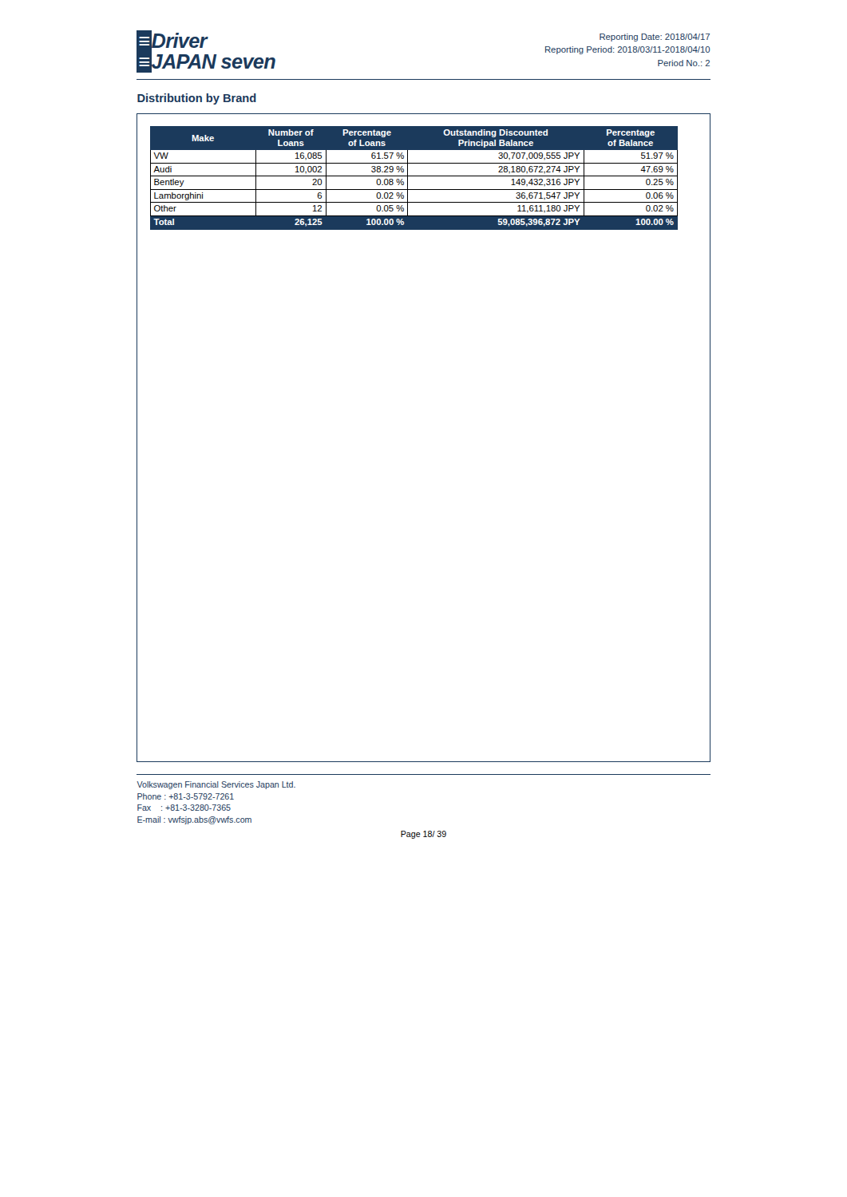≡Driver
≡JAPAN seven
Reporting Date: 2018/04/17
Reporting Period: 2018/03/11-2018/04/10
Period No.: 2
Distribution by Brand
| Make | Number of Loans | Percentage of Loans | Outstanding Discounted Principal Balance | Percentage of Balance |
| --- | --- | --- | --- | --- |
| VW | 16,085 | 61.57 % | 30,707,009,555 JPY | 51.97 % |
| Audi | 10,002 | 38.29 % | 28,180,672,274 JPY | 47.69 % |
| Bentley | 20 | 0.08 % | 149,432,316 JPY | 0.25 % |
| Lamborghini | 6 | 0.02 % | 36,671,547 JPY | 0.06 % |
| Other | 12 | 0.05 % | 11,611,180 JPY | 0.02 % |
| Total | 26,125 | 100.00 % | 59,085,396,872 JPY | 100.00 % |
Volkswagen Financial Services Japan Ltd.
Phone : +81-3-5792-7261
Fax : +81-3-3280-7365
E-mail : vwfsjp.abs@vwfs.com
Page 18/ 39